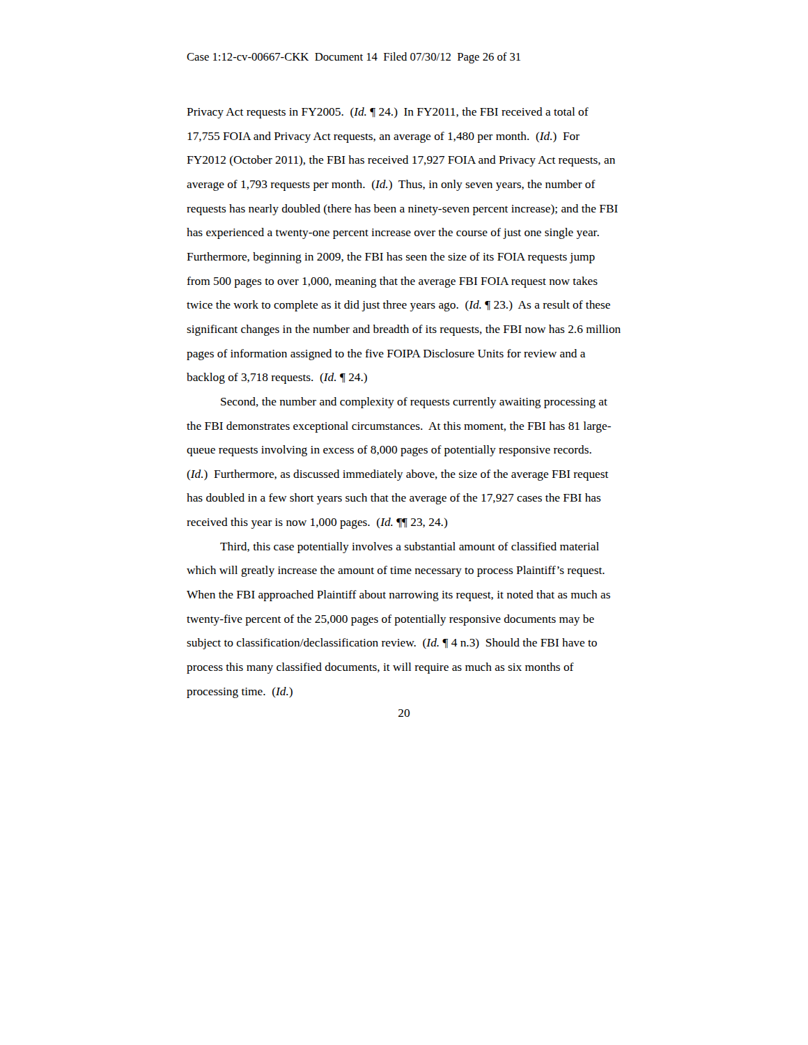Case 1:12-cv-00667-CKK Document 14 Filed 07/30/12 Page 26 of 31
Privacy Act requests in FY2005. (Id. ¶ 24.) In FY2011, the FBI received a total of 17,755 FOIA and Privacy Act requests, an average of 1,480 per month. (Id.) For FY2012 (October 2011), the FBI has received 17,927 FOIA and Privacy Act requests, an average of 1,793 requests per month. (Id.) Thus, in only seven years, the number of requests has nearly doubled (there has been a ninety-seven percent increase); and the FBI has experienced a twenty-one percent increase over the course of just one single year. Furthermore, beginning in 2009, the FBI has seen the size of its FOIA requests jump from 500 pages to over 1,000, meaning that the average FBI FOIA request now takes twice the work to complete as it did just three years ago. (Id. ¶ 23.) As a result of these significant changes in the number and breadth of its requests, the FBI now has 2.6 million pages of information assigned to the five FOIPA Disclosure Units for review and a backlog of 3,718 requests. (Id. ¶ 24.)
Second, the number and complexity of requests currently awaiting processing at the FBI demonstrates exceptional circumstances. At this moment, the FBI has 81 large-queue requests involving in excess of 8,000 pages of potentially responsive records. (Id.) Furthermore, as discussed immediately above, the size of the average FBI request has doubled in a few short years such that the average of the 17,927 cases the FBI has received this year is now 1,000 pages. (Id. ¶¶ 23, 24.)
Third, this case potentially involves a substantial amount of classified material which will greatly increase the amount of time necessary to process Plaintiff’s request. When the FBI approached Plaintiff about narrowing its request, it noted that as much as twenty-five percent of the 25,000 pages of potentially responsive documents may be subject to classification/declassification review. (Id. ¶ 4 n.3) Should the FBI have to process this many classified documents, it will require as much as six months of processing time. (Id.)
20